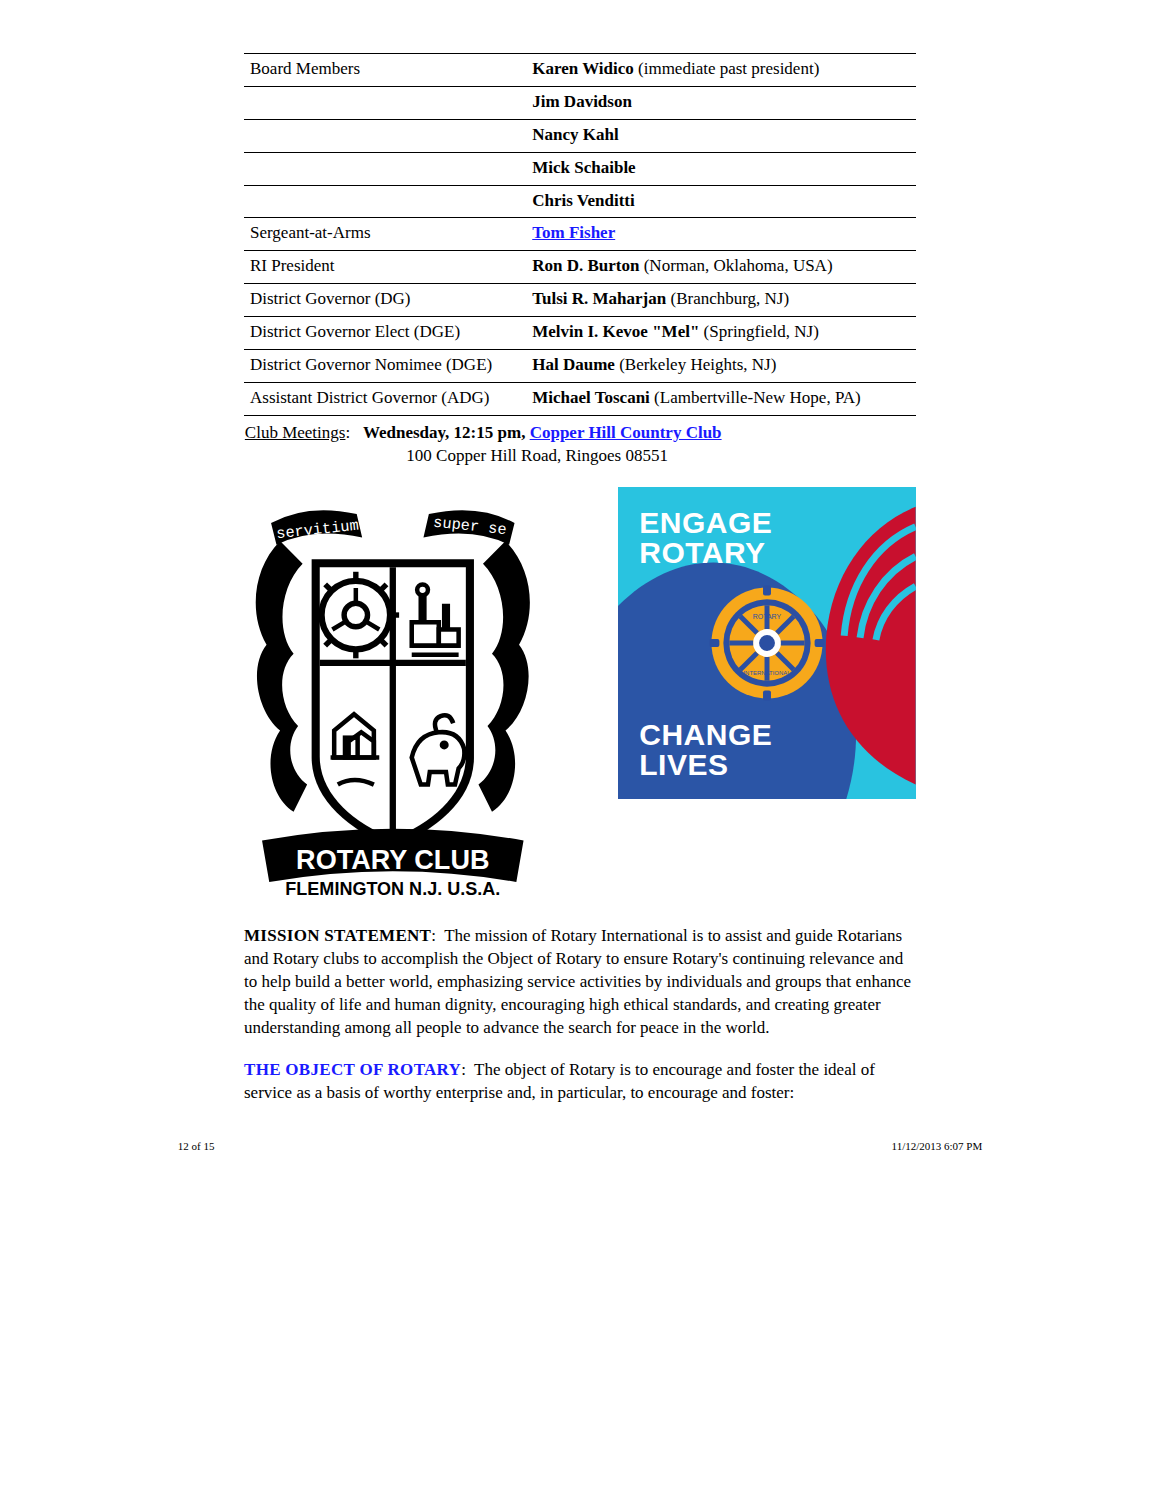| Board Members | Karen Widico (immediate past president) |
| | Jim Davidson |
| | Nancy Kahl |
| | Mick Schaible |
| | Chris Venditti |
| Sergeant-at-Arms | Tom Fisher |
| RI President | Ron D. Burton (Norman, Oklahoma, USA) |
| District Governor (DG) | Tulsi R. Maharjan (Branchburg, NJ) |
| District Governor Elect (DGE) | Melvin I. Kevoe "Mel" (Springfield, NJ) |
| District Governor Nomimee (DGE) | Hal Daume (Berkeley Heights, NJ) |
| Assistant District Governor (ADG) | Michael Toscani (Lambertville-New Hope, PA) |
Club Meetings: Wednesday, 12:15 pm, Copper Hill Country Club 100 Copper Hill Road, Ringoes 08551
servitium super se ROTARY CLUB FLEMINGTON N.J. U.S.A.
ENGAGE
ROTARY
CHANGE
LIVES
ROTARY INTERNATIONAL
MISSION STATEMENT: The mission of Rotary International is to assist and guide Rotarians and Rotary clubs to accomplish the Object of Rotary to ensure Rotary's continuing relevance and to help build a better world, emphasizing service activities by individuals and groups that enhance the quality of life and human dignity, encouraging high ethical standards, and creating greater understanding among all people to advance the search for peace in the world.
THE OBJECT OF ROTARY: The object of Rotary is to encourage and foster the ideal of service as a basis of worthy enterprise and, in particular, to encourage and foster:
12 of 15 11/12/2013 6:07 PM